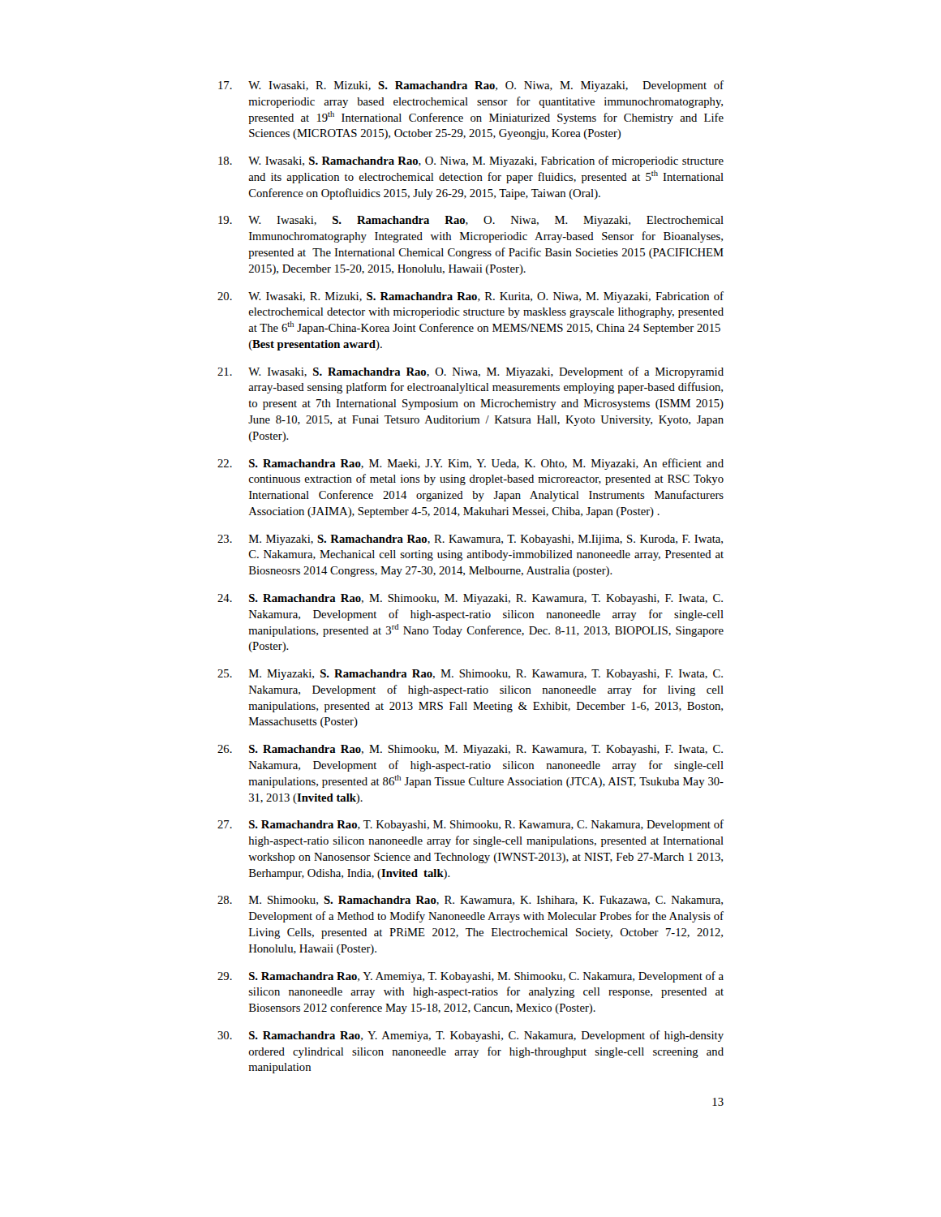17. W. Iwasaki, R. Mizuki, S. Ramachandra Rao, O. Niwa, M. Miyazaki, Development of microperiodic array based electrochemical sensor for quantitative immunochromatography, presented at 19th International Conference on Miniaturized Systems for Chemistry and Life Sciences (MICROTAS 2015), October 25-29, 2015, Gyeongju, Korea (Poster)
18. W. Iwasaki, S. Ramachandra Rao, O. Niwa, M. Miyazaki, Fabrication of microperiodic structure and its application to electrochemical detection for paper fluidics, presented at 5th International Conference on Optofluidics 2015, July 26-29, 2015, Taipe, Taiwan (Oral).
19. W. Iwasaki, S. Ramachandra Rao, O. Niwa, M. Miyazaki, Electrochemical Immunochromatography Integrated with Microperiodic Array-based Sensor for Bioanalyses, presented at The International Chemical Congress of Pacific Basin Societies 2015 (PACIFICHEM 2015), December 15-20, 2015, Honolulu, Hawaii (Poster).
20. W. Iwasaki, R. Mizuki, S. Ramachandra Rao, R. Kurita, O. Niwa, M. Miyazaki, Fabrication of electrochemical detector with microperiodic structure by maskless grayscale lithography, presented at The 6th Japan-China-Korea Joint Conference on MEMS/NEMS 2015, China 24 September 2015 (Best presentation award).
21. W. Iwasaki, S. Ramachandra Rao, O. Niwa, M. Miyazaki, Development of a Micropyramid array-based sensing platform for electroanalyltical measurements employing paper-based diffusion, to present at 7th International Symposium on Microchemistry and Microsystems (ISMM 2015) June 8-10, 2015, at Funai Tetsuro Auditorium / Katsura Hall, Kyoto University, Kyoto, Japan (Poster).
22. S. Ramachandra Rao, M. Maeki, J.Y. Kim, Y. Ueda, K. Ohto, M. Miyazaki, An efficient and continuous extraction of metal ions by using droplet-based microreactor, presented at RSC Tokyo International Conference 2014 organized by Japan Analytical Instruments Manufacturers Association (JAIMA), September 4-5, 2014, Makuhari Messei, Chiba, Japan (Poster) .
23. M. Miyazaki, S. Ramachandra Rao, R. Kawamura, T. Kobayashi, M.Iijima, S. Kuroda, F. Iwata, C. Nakamura, Mechanical cell sorting using antibody-immobilized nanoneedle array, Presented at Biosneosrs 2014 Congress, May 27-30, 2014, Melbourne, Australia (poster).
24. S. Ramachandra Rao, M. Shimooku, M. Miyazaki, R. Kawamura, T. Kobayashi, F. Iwata, C. Nakamura, Development of high-aspect-ratio silicon nanoneedle array for single-cell manipulations, presented at 3rd Nano Today Conference, Dec. 8-11, 2013, BIOPOLIS, Singapore (Poster).
25. M. Miyazaki, S. Ramachandra Rao, M. Shimooku, R. Kawamura, T. Kobayashi, F. Iwata, C. Nakamura, Development of high-aspect-ratio silicon nanoneedle array for living cell manipulations, presented at 2013 MRS Fall Meeting & Exhibit, December 1-6, 2013, Boston, Massachusetts (Poster)
26. S. Ramachandra Rao, M. Shimooku, M. Miyazaki, R. Kawamura, T. Kobayashi, F. Iwata, C. Nakamura, Development of high-aspect-ratio silicon nanoneedle array for single-cell manipulations, presented at 86th Japan Tissue Culture Association (JTCA), AIST, Tsukuba May 30-31, 2013 (Invited talk).
27. S. Ramachandra Rao, T. Kobayashi, M. Shimooku, R. Kawamura, C. Nakamura, Development of high-aspect-ratio silicon nanoneedle array for single-cell manipulations, presented at International workshop on Nanosensor Science and Technology (IWNST-2013), at NIST, Feb 27-March 1 2013, Berhampur, Odisha, India, (Invited talk).
28. M. Shimooku, S. Ramachandra Rao, R. Kawamura, K. Ishihara, K. Fukazawa, C. Nakamura, Development of a Method to Modify Nanoneedle Arrays with Molecular Probes for the Analysis of Living Cells, presented at PRiME 2012, The Electrochemical Society, October 7-12, 2012, Honolulu, Hawaii (Poster).
29. S. Ramachandra Rao, Y. Amemiya, T. Kobayashi, M. Shimooku, C. Nakamura, Development of a silicon nanoneedle array with high-aspect-ratios for analyzing cell response, presented at Biosensors 2012 conference May 15-18, 2012, Cancun, Mexico (Poster).
30. S. Ramachandra Rao, Y. Amemiya, T. Kobayashi, C. Nakamura, Development of high-density ordered cylindrical silicon nanoneedle array for high-throughput single-cell screening and manipulation
13